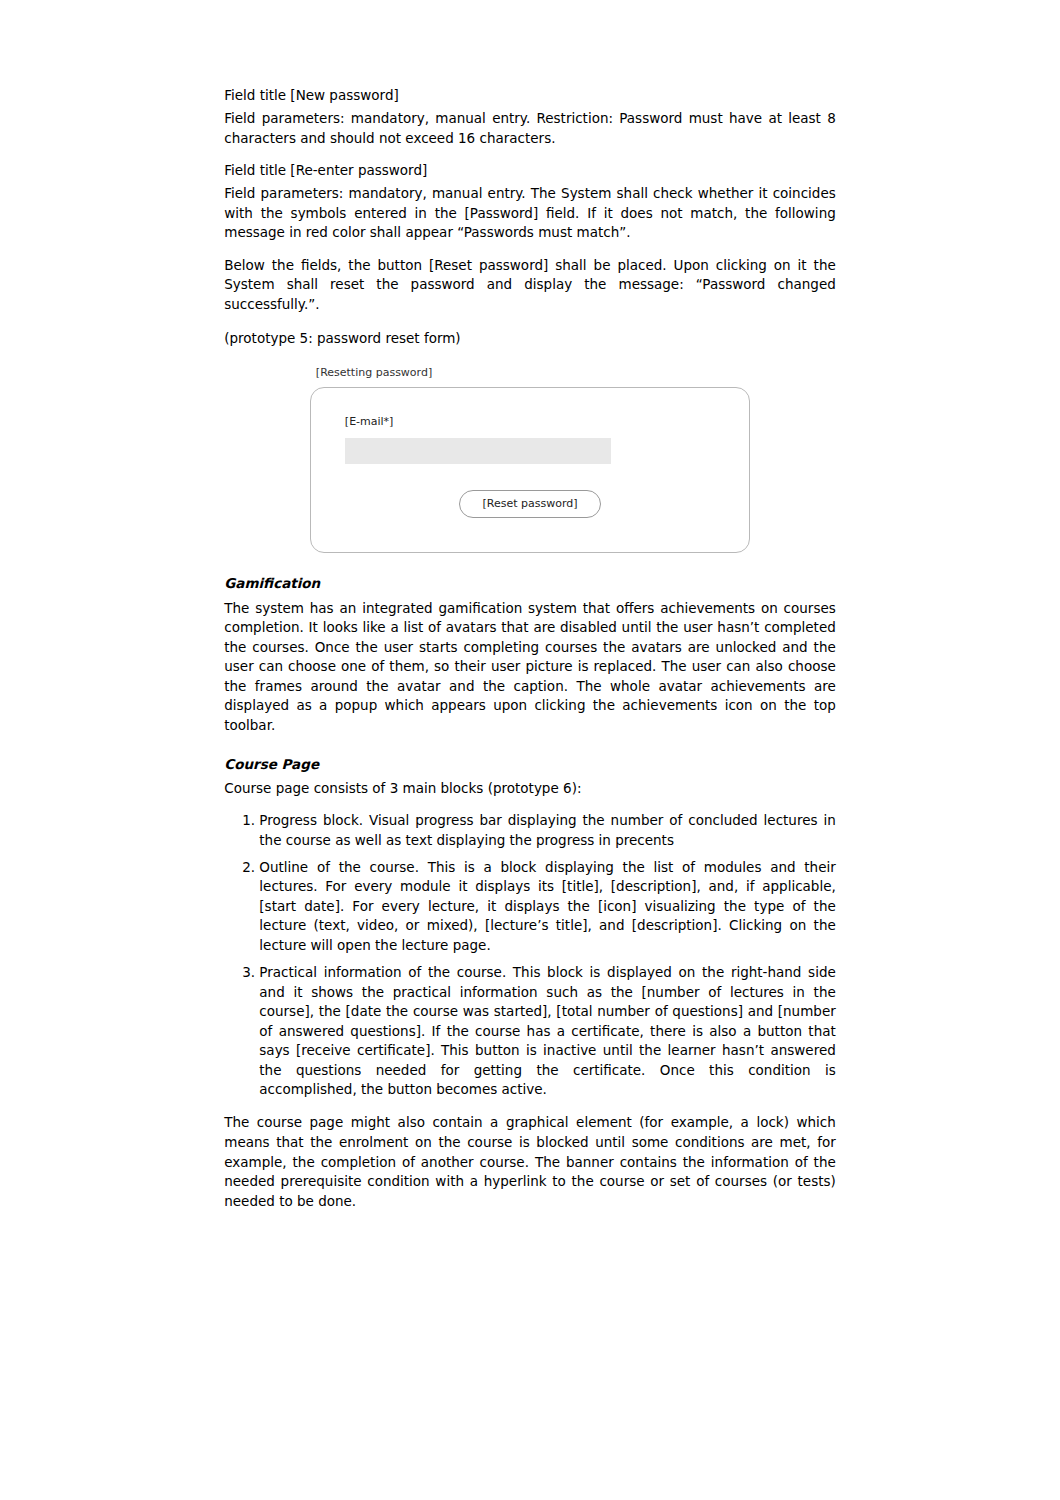Field title [New password]
Field parameters: mandatory, manual entry. Restriction: Password must have at least 8 characters and should not exceed 16 characters.
Field title [Re-enter password]
Field parameters: mandatory, manual entry. The System shall check whether it coincides with the symbols entered in the [Password] field. If it does not match, the following message in red color shall appear “Passwords must match”.
Below the fields, the button [Reset password] shall be placed. Upon clicking on it the System shall reset the password and display the message: “Password changed successfully.”.
(prototype 5: password reset form)
[Resetting password]
[E-mail*]
[Reset password]
Gamification
The system has an integrated gamification system that offers achievements on courses completion. It looks like a list of avatars that are disabled until the user hasn’t completed the courses. Once the user starts completing courses the avatars are unlocked and the user can choose one of them, so their user picture is replaced. The user can also choose the frames around the avatar and the caption. The whole avatar achievements are displayed as a popup which appears upon clicking the achievements icon on the top toolbar.
Course Page
Course page consists of 3 main blocks (prototype 6):
Progress block. Visual progress bar displaying the number of concluded lectures in the course as well as text displaying the progress in precents
Outline of the course. This is a block displaying the list of modules and their lectures. For every module it displays its [title], [description], and, if applicable, [start date]. For every lecture, it displays the [icon] visualizing the type of the lecture (text, video, or mixed), [lecture’s title], and [description]. Clicking on the lecture will open the lecture page.
Practical information of the course. This block is displayed on the right-hand side and it shows the practical information such as the [number of lectures in the course], the [date the course was started], [total number of questions] and [number of answered questions]. If the course has a certificate, there is also a button that says [receive certificate]. This button is inactive until the learner hasn’t answered the questions needed for getting the certificate. Once this condition is accomplished, the button becomes active.
The course page might also contain a graphical element (for example, a lock) which means that the enrolment on the course is blocked until some conditions are met, for example, the completion of another course. The banner contains the information of the needed prerequisite condition with a hyperlink to the course or set of courses (or tests) needed to be done.